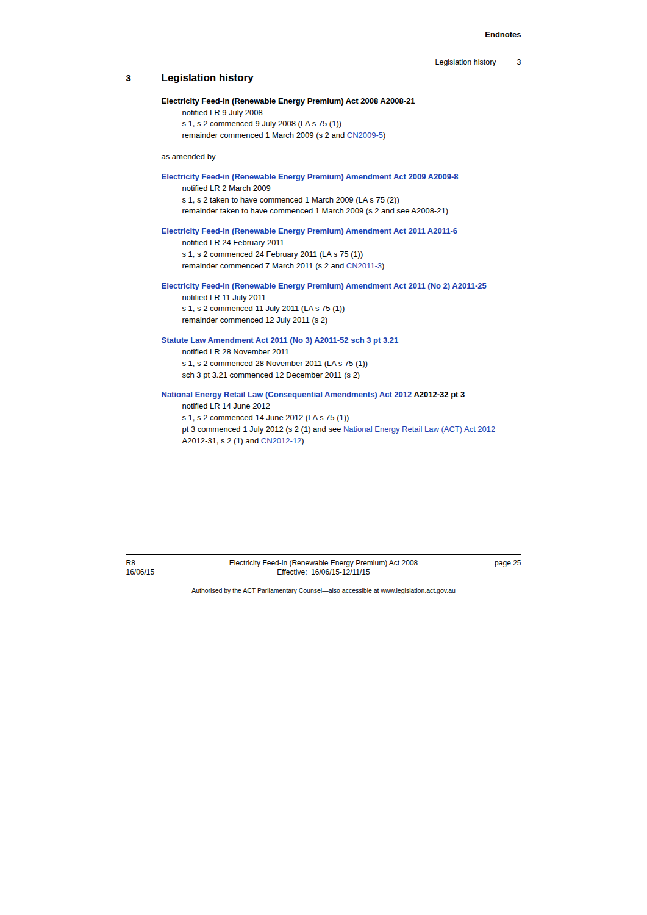Endnotes
Legislation history3
3
Legislation history
Electricity Feed-in (Renewable Energy Premium) Act 2008 A2008-21
notified LR 9 July 2008
s 1, s 2 commenced 9 July 2008 (LA s 75 (1))
remainder commenced 1 March 2009 (s 2 and CN2009-5)
as amended by
Electricity Feed-in (Renewable Energy Premium) Amendment Act 2009 A2009-8
notified LR 2 March 2009
s 1, s 2 taken to have commenced 1 March 2009 (LA s 75 (2))
remainder taken to have commenced 1 March 2009 (s 2 and see A2008-21)
Electricity Feed-in (Renewable Energy Premium) Amendment Act 2011 A2011-6
notified LR 24 February 2011
s 1, s 2 commenced 24 February 2011 (LA s 75 (1))
remainder commenced 7 March 2011 (s 2 and CN2011-3)
Electricity Feed-in (Renewable Energy Premium) Amendment Act 2011 (No 2) A2011-25
notified LR 11 July 2011
s 1, s 2 commenced 11 July 2011 (LA s 75 (1))
remainder commenced 12 July 2011 (s 2)
Statute Law Amendment Act 2011 (No 3) A2011-52 sch 3 pt 3.21
notified LR 28 November 2011
s 1, s 2 commenced 28 November 2011 (LA s 75 (1))
sch 3 pt 3.21 commenced 12 December 2011 (s 2)
National Energy Retail Law (Consequential Amendments) Act 2012 A2012-32 pt 3
notified LR 14 June 2012
s 1, s 2 commenced 14 June 2012 (LA s 75 (1))
pt 3 commenced 1 July 2012 (s 2 (1) and see National Energy Retail Law (ACT) Act 2012 A2012-31, s 2 (1) and CN2012-12)
R8
16/06/15
Electricity Feed-in (Renewable Energy Premium) Act 2008
Effective: 16/06/15-12/11/15
page 25
Authorised by the ACT Parliamentary Counsel—also accessible at www.legislation.act.gov.au